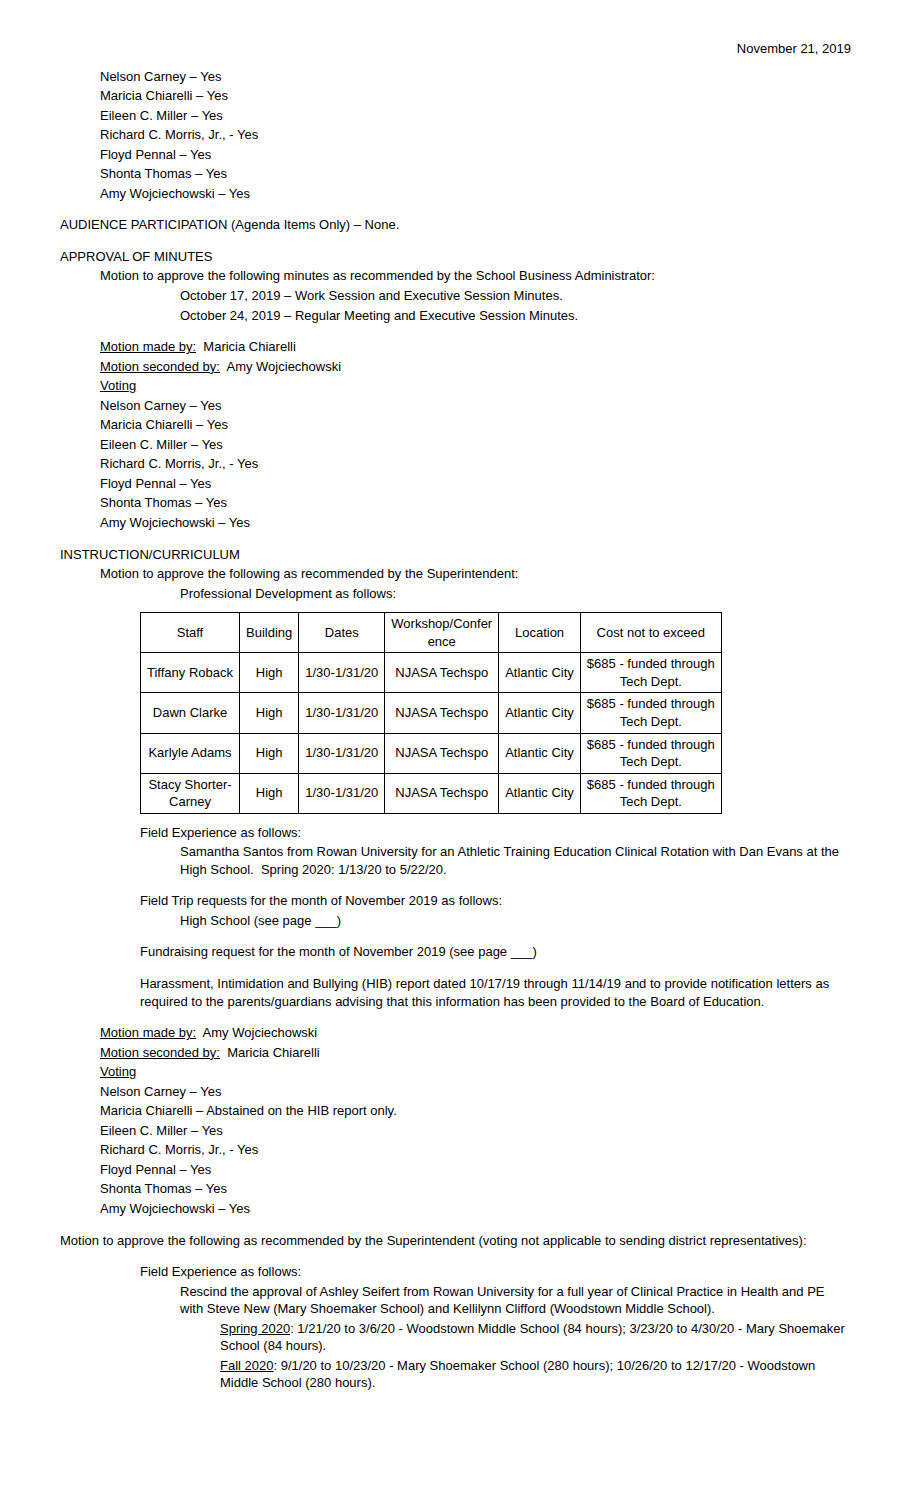November 21, 2019
Nelson Carney – Yes
Maricia Chiarelli – Yes
Eileen C. Miller – Yes
Richard C. Morris, Jr., - Yes
Floyd Pennal – Yes
Shonta Thomas – Yes
Amy Wojciechowski – Yes
AUDIENCE PARTICIPATION (Agenda Items Only) – None.
APPROVAL OF MINUTES
Motion to approve the following minutes as recommended by the School Business Administrator:
October 17, 2019 – Work Session and Executive Session Minutes.
October 24, 2019 – Regular Meeting and Executive Session Minutes.
Motion made by: Maricia Chiarelli
Motion seconded by: Amy Wojciechowski
Voting
Nelson Carney – Yes
Maricia Chiarelli – Yes
Eileen C. Miller – Yes
Richard C. Morris, Jr., - Yes
Floyd Pennal – Yes
Shonta Thomas – Yes
Amy Wojciechowski – Yes
INSTRUCTION/CURRICULUM
Motion to approve the following as recommended by the Superintendent:
Professional Development as follows:
| Staff | Building | Dates | Workshop/Confer ence | Location | Cost not to exceed |
| --- | --- | --- | --- | --- | --- |
| Tiffany Roback | High | 1/30-1/31/20 | NJASA Techspo | Atlantic City | $685 - funded through Tech Dept. |
| Dawn Clarke | High | 1/30-1/31/20 | NJASA Techspo | Atlantic City | $685 - funded through Tech Dept. |
| Karlyle Adams | High | 1/30-1/31/20 | NJASA Techspo | Atlantic City | $685 - funded through Tech Dept. |
| Stacy Shorter- Carney | High | 1/30-1/31/20 | NJASA Techspo | Atlantic City | $685 - funded through Tech Dept. |
Field Experience as follows:
Samantha Santos from Rowan University for an Athletic Training Education Clinical Rotation with Dan Evans at the High School. Spring 2020: 1/13/20 to 5/22/20.
Field Trip requests for the month of November 2019 as follows:
High School (see page ___)
Fundraising request for the month of November 2019 (see page ___)
Harassment, Intimidation and Bullying (HIB) report dated 10/17/19 through 11/14/19 and to provide notification letters as required to the parents/guardians advising that this information has been provided to the Board of Education.
Motion made by: Amy Wojciechowski
Motion seconded by: Maricia Chiarelli
Voting
Nelson Carney – Yes
Maricia Chiarelli – Abstained on the HIB report only.
Eileen C. Miller – Yes
Richard C. Morris, Jr., - Yes
Floyd Pennal – Yes
Shonta Thomas – Yes
Amy Wojciechowski – Yes
Motion to approve the following as recommended by the Superintendent (voting not applicable to sending district representatives):
Field Experience as follows:
Rescind the approval of Ashley Seifert from Rowan University for a full year of Clinical Practice in Health and PE with Steve New (Mary Shoemaker School) and Kellilynn Clifford (Woodstown Middle School).
Spring 2020: 1/21/20 to 3/6/20 - Woodstown Middle School (84 hours); 3/23/20 to 4/30/20 - Mary Shoemaker School (84 hours).
Fall 2020: 9/1/20 to 10/23/20 - Mary Shoemaker School (280 hours); 10/26/20 to 12/17/20 - Woodstown Middle School (280 hours).